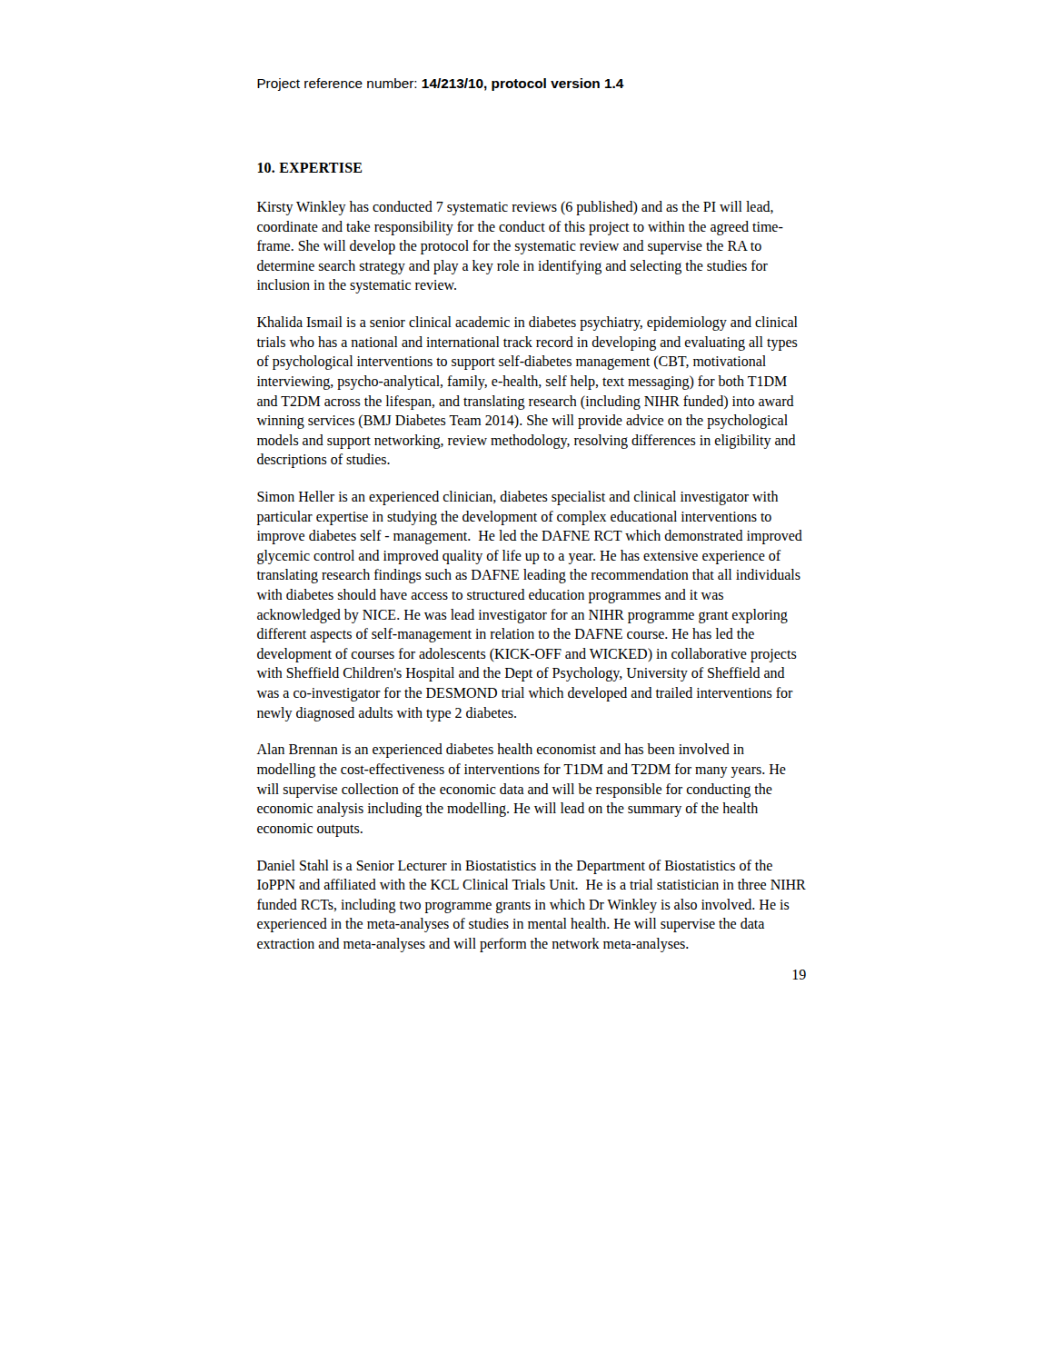Project reference number: 14/213/10, protocol version 1.4
10. EXPERTISE
Kirsty Winkley has conducted 7 systematic reviews (6 published) and as the PI will lead, coordinate and take responsibility for the conduct of this project to within the agreed time-frame. She will develop the protocol for the systematic review and supervise the RA to determine search strategy and play a key role in identifying and selecting the studies for inclusion in the systematic review.
Khalida Ismail is a senior clinical academic in diabetes psychiatry, epidemiology and clinical trials who has a national and international track record in developing and evaluating all types of psychological interventions to support self-diabetes management (CBT, motivational interviewing, psycho-analytical, family, e-health, self help, text messaging) for both T1DM and T2DM across the lifespan, and translating research (including NIHR funded) into award winning services (BMJ Diabetes Team 2014). She will provide advice on the psychological models and support networking, review methodology, resolving differences in eligibility and descriptions of studies.
Simon Heller is an experienced clinician, diabetes specialist and clinical investigator with particular expertise in studying the development of complex educational interventions to improve diabetes self - management. He led the DAFNE RCT which demonstrated improved glycemic control and improved quality of life up to a year. He has extensive experience of translating research findings such as DAFNE leading the recommendation that all individuals with diabetes should have access to structured education programmes and it was acknowledged by NICE. He was lead investigator for an NIHR programme grant exploring different aspects of self-management in relation to the DAFNE course. He has led the development of courses for adolescents (KICK-OFF and WICKED) in collaborative projects with Sheffield Children's Hospital and the Dept of Psychology, University of Sheffield and was a co-investigator for the DESMOND trial which developed and trailed interventions for newly diagnosed adults with type 2 diabetes.
Alan Brennan is an experienced diabetes health economist and has been involved in modelling the cost-effectiveness of interventions for T1DM and T2DM for many years. He will supervise collection of the economic data and will be responsible for conducting the economic analysis including the modelling. He will lead on the summary of the health economic outputs.
Daniel Stahl is a Senior Lecturer in Biostatistics in the Department of Biostatistics of the IoPPN and affiliated with the KCL Clinical Trials Unit. He is a trial statistician in three NIHR funded RCTs, including two programme grants in which Dr Winkley is also involved. He is experienced in the meta-analyses of studies in mental health. He will supervise the data extraction and meta-analyses and will perform the network meta-analyses.
19